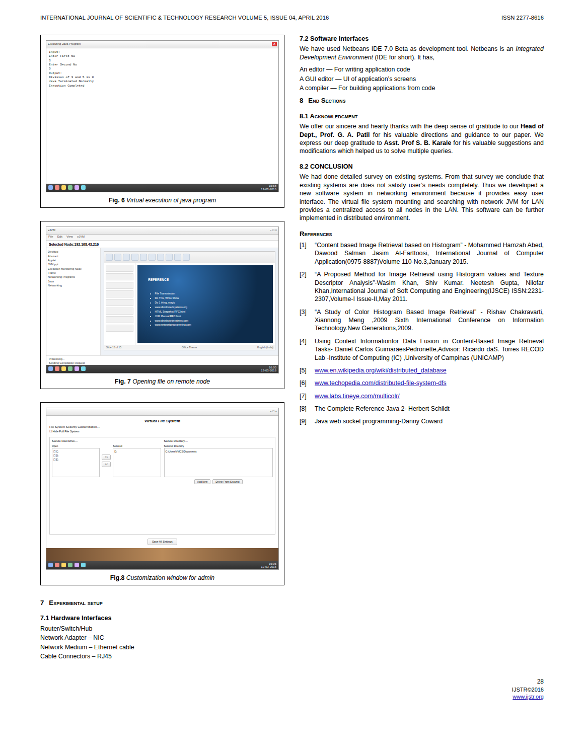International Journal of Scientific & Technology Research Volume 5, Issue 04, April 2016
ISSN 2277-8616
Executing Java Program X
Input: Enter First No 3 Enter Second No 5 Output: Division of 3 and 5 is 0 Java Terminated Normally Execution Completed
15:58
13-03-2016
Fig. 6 Virtual execution of java program
vJVM − □ ×
File Edit View vJVM
Selected Node:192.168.43.216
Desktop
Abstract
Applet
JVM.ppt
Execution Monitoring Node
Frame
Networking Programs
Java
Networking
REFERENCE
File Transmission
Do This, While Show
Do 1 thing, magic
www.distributedsystems.org
HTML Snapshot RFC.html
JVM Manual RFC.html
www.distributedsystems.com
www.networkprogramming.com
Slide 13 of 15 Office Theme English (India)
Processing...
Sending Compilation Request
Receiver
C:\storage\workload\JVM.ppt
16:05
13-03-2016
Fig. 7 Opening file on remote node
− □ ×
Virtual File System
File System Security Customization....
☐ Hide Full File System
Secure Root Drive....
Open
☐ C:
☐ D:
☐ E:
>> <<
Secured
D:
Secure Directory....
Secured Directory
C:\Users\VMCS\Documents
Add New Delete From Secured
Save All Settings
16:05
13-03-2016
Fig.8 Customization window for admin
7 Experimental setup
7.1 Hardware Interfaces
Router/Switch/Hub
Network Adapter – NIC
Network Medium – Ethernet cable
Cable Connectors – RJ45
7.2 Software Interfaces
We have used Netbeans IDE 7.0 Beta as development tool. Netbeans is an Integrated Development Environment (IDE for short). It has,
An editor — For writing application code
A GUI editor — UI of application’s screens
A compiler — For building applications from code
8 End Sections
8.1 Acknowledgment
We offer our sincere and hearty thanks with the deep sense of gratitude to our Head of Dept., Prof. G. A. Patil for his valuable directions and guidance to our paper. We express our deep gratitude to Asst. Prof S. B. Karale for his valuable suggestions and modifications which helped us to solve multiple queries.
8.2 CONCLUSION
We had done detailed survey on existing systems. From that survey we conclude that existing systems are does not satisfy user’s needs completely. Thus we developed a new software system in networking environment because it provides easy user interface. The virtual file system mounting and searching with network JVM for LAN provides a centralized access to all nodes in the LAN. This software can be further implemented in distributed environment.
References
[1]
“Content based Image Retrieval based on Histogram” - Mohammed Hamzah Abed, Dawood Salman Jasim Al-Farttoosi, International Journal of Computer Application(0975-8887)Volume 110-No.3,January 2015.
[2]
“A Proposed Method for Image Retrieval using Histogram values and Texture Descriptor Analysis”-Wasim Khan, Shiv Kumar. Neetesh Gupta, Nilofar Khan,International Journal of Soft Computing and Engineering(IJSCE) ISSN:2231-2307,Volume-I Issue-II,May 2011.
[3]
“A Study of Color Histogram Based Image Retrieval” - Rishav Chakravarti, Xiannong Meng ,2009 Sixth International Conference on Information Technology.New Generations,2009.
[4]
Using Context Informationfor Data Fusion in Content-Based Image Retrieval Tasks- Daniel Carlos GuimarãesPedronette,Advisor: Ricardo daS. Torres RECOD Lab -Institute of Computing (IC) ,University of Campinas (UNICAMP)
[5]
www.en.wikipedia.org/wiki/distributed_database
[6]
www.techopedia.com/distributed-file-system-dfs
[7]
www.labs.tineye.com/multicolr/
[8]
The Complete Reference Java 2- Herbert Schildt
[9]
Java web socket programming-Danny Coward
28
IJSTR©2016
www.ijstr.org